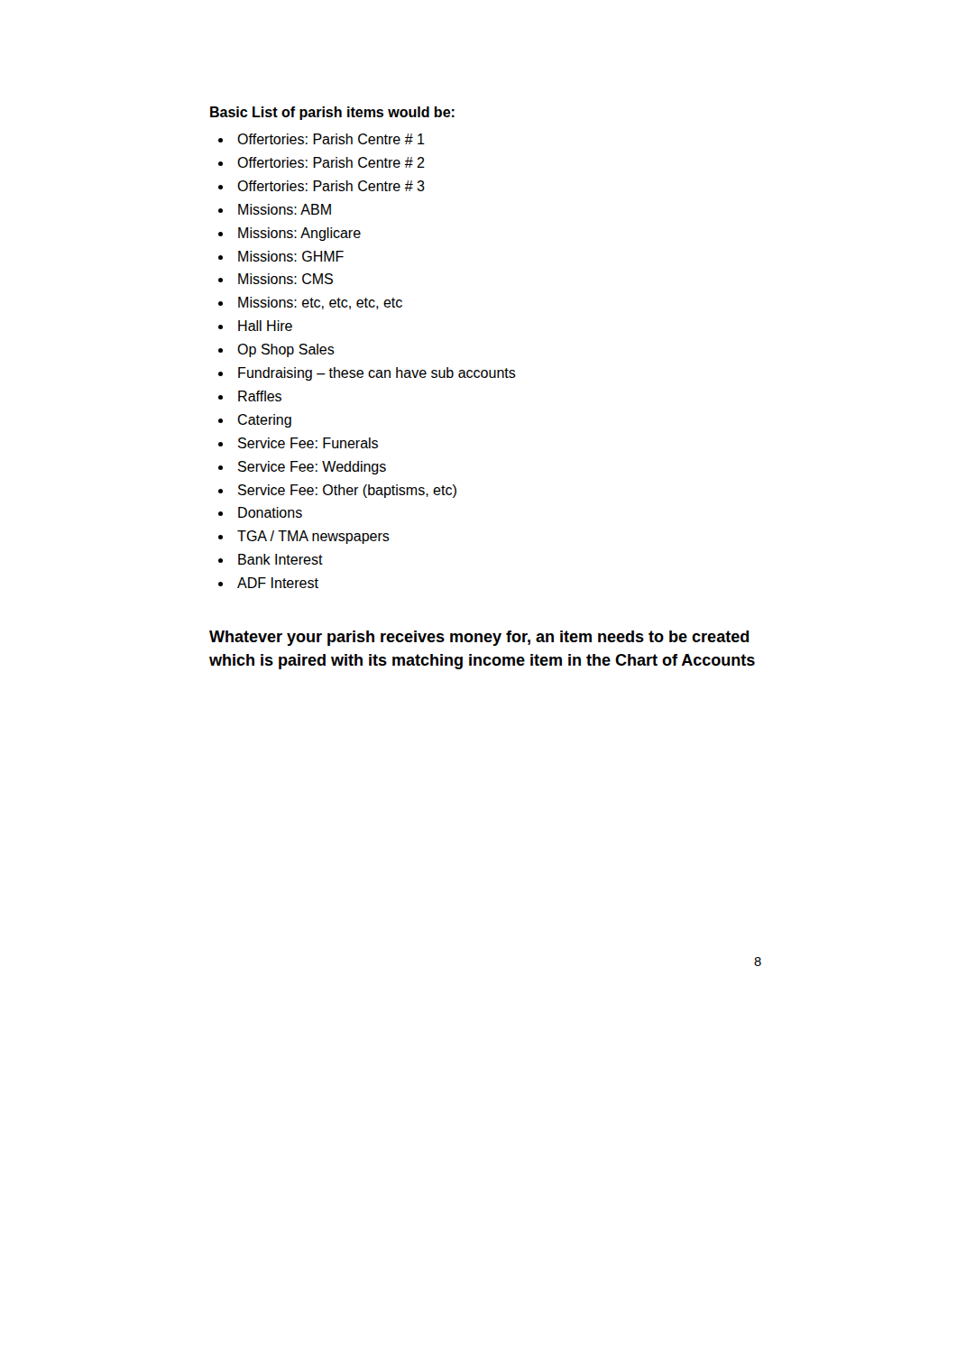Basic List of parish items would be:
Offertories: Parish Centre # 1
Offertories: Parish Centre # 2
Offertories: Parish Centre # 3
Missions: ABM
Missions: Anglicare
Missions: GHMF
Missions: CMS
Missions: etc, etc, etc, etc
Hall Hire
Op Shop Sales
Fundraising – these can have sub accounts
Raffles
Catering
Service Fee: Funerals
Service Fee: Weddings
Service Fee: Other (baptisms, etc)
Donations
TGA / TMA newspapers
Bank Interest
ADF Interest
Whatever your parish receives money for, an item needs to be created which is paired with its matching income item in the Chart of Accounts
8